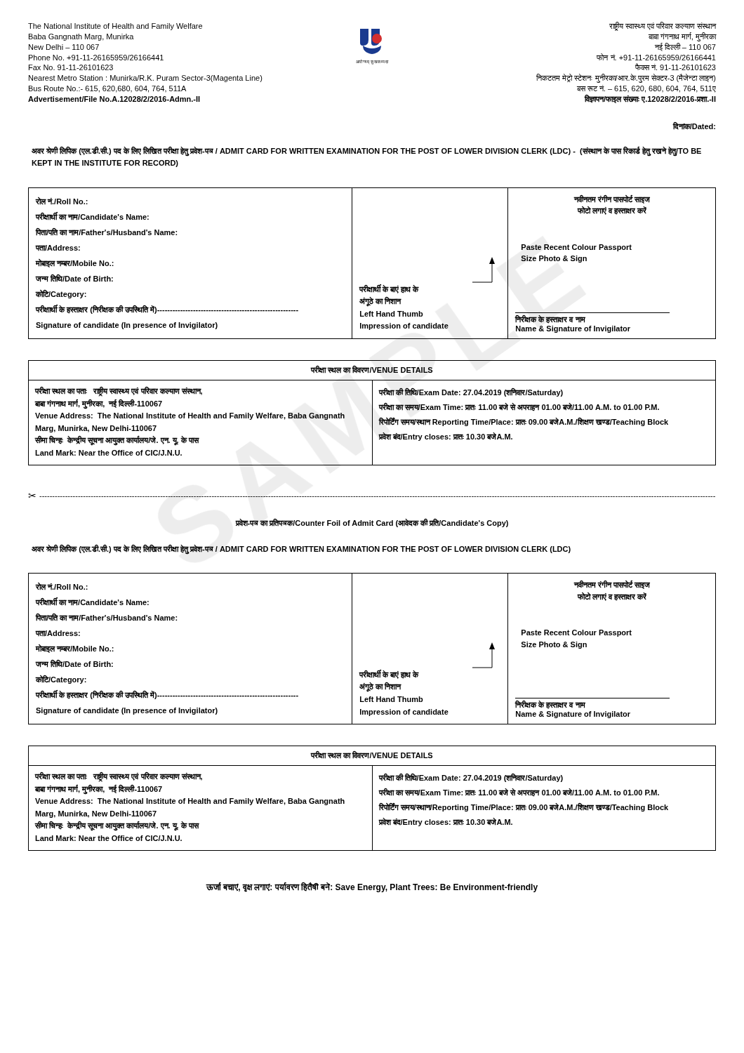SAMPLE
The National Institute of Health and Family Welfare
Baba Gangnath Marg, Munirka
New Delhi – 110 067
Phone No. +91-11-26165959/26166441
Fax No. 91-11-26101623
Nearest Metro Station : Munirka/R.K. Puram Sector-3(Magenta Line)
Bus Route No.:- 615, 620,680, 604, 764, 511A
Advertisement/File No.A.12028/2/2016-Admn.-II
आरोग्यम् सुखसम्पदा
राष्ट्रीय स्वास्थ्य एवं परिवार कल्याण संस्थान
बाबा गंगनाथ मार्ग, मुनीरका
नई दिल्ली – 110 067
फोन नं. +91-11-26165959/26166441
फैक्स नं. 91-11-26101623
निकटतम मेट्रो स्टेशनः मुनीरका/आर.के.पुरम सेक्टर-3 (मैजेन्टा लाइन)
बस रूट नं. – 615, 620, 680, 604, 764, 511ए
विज्ञापन/फाइल संख्याः ए.12028/2/2016-प्रशा.-II
दिनांक/Dated:
अवर श्रेणी लिपिक (एल.डी.सी.) पद के लिए लिखित परीक्षा हेतु प्रवेश-पत्र / ADMIT CARD FOR WRITTEN EXAMINATION FOR THE POST OF LOWER DIVISION CLERK (LDC) - (संस्थान के पास रिकार्ड हेतु रखने हेतु/TO BE KEPT IN THE INSTITUTE FOR RECORD)
| रोल नं./Roll No.: परीक्षार्थी का नाम/Candidate's Name: पिता/पति का नाम/Father's/Husband's Name: पता/Address: मोबाइल नम्बर/Mobile No.: जन्म तिथि/Date of Birth: कोटि/Category: परीक्षार्थी के हस्ताक्षर (निरीक्षक की उपस्थिति में)------------------------------------------------------- Signature of candidate (In presence of Invigilator) | परीक्षार्थी के बाएं हाथ के अंगूठे का निशान Left Hand Thumb Impression of candidate | नवीनतम रंगीन पासपोर्ट साइज फोटो लगाएं व हस्ताक्षर करें Paste Recent Colour Passport Size Photo & Sign निरीक्षक के हस्ताक्षर व नाम Name & Signature of Invigilator |
| परीक्षा स्थल का विवरण/VENUE DETAILS |
| --- |
| परीक्षा स्थल का पताः राष्ट्रीय स्वास्थ्य एवं परिवार कल्याण संस्थान, बाबा गंगनाथ मार्ग, मुनीरका, नई दिल्ली-110067 Venue Address: The National Institute of Health and Family Welfare, Baba Gangnath Marg, Munirka, New Delhi-110067 सीमा चिन्हः केन्द्रीय सूचना आयुक्त कार्यालय/जे. एन. यू. के पास Land Mark: Near the Office of CIC/J.N.U. | परीक्षा की तिथि/Exam Date: 27.04.2019 (शनिवार/Saturday) परीक्षा का समय/Exam Time: प्रातः 11.00 बजे से अपराहन 01.00 बजे/11.00 A.M. to 01.00 P.M. रिपोर्टिंग समय/स्थान Reporting Time/Place: प्रातः 09.00 बजेA.M./शिक्षण खण्ड/Teaching Block प्रवेश बंद/Entry closes: प्रातः 10.30 बजेA.M. |
✂ -------------------------------------------------------------------------------------------------------------------------------------------------------------------------------------------------------------------------------------------------------------------------
प्रवेश-पत्र का प्रतिपत्रक/Counter Foil of Admit Card (आवेदक की प्रति/Candidate's Copy)
अवर श्रेणी लिपिक (एल.डी.सी.) पद के लिए लिखित परीक्षा हेतु प्रवेश-पत्र / ADMIT CARD FOR WRITTEN EXAMINATION FOR THE POST OF LOWER DIVISION CLERK (LDC)
| रोल नं./Roll No.: परीक्षार्थी का नाम/Candidate's Name: पिता/पति का नाम/Father's/Husband's Name: पता/Address: मोबाइल नम्बर/Mobile No.: जन्म तिथि/Date of Birth: कोटि/Category: परीक्षार्थी के हस्ताक्षर (निरीक्षक की उपस्थिति में)------------------------------------------------------- Signature of candidate (In presence of Invigilator) | परीक्षार्थी के बाएं हाथ के अंगूठे का निशान Left Hand Thumb Impression of candidate | नवीनतम रंगीन पासपोर्ट साइज फोटो लगाएं व हस्ताक्षर करें Paste Recent Colour Passport Size Photo & Sign निरीक्षक के हस्ताक्षर व नाम Name & Signature of Invigilator |
| परीक्षा स्थल का विवरण/VENUE DETAILS |
| --- |
| परीक्षा स्थल का पताः राष्ट्रीय स्वास्थ्य एवं परिवार कल्याण संस्थान, बाबा गंगनाथ मार्ग, मुनीरका, नई दिल्ली-110067 Venue Address: The National Institute of Health and Family Welfare, Baba Gangnath Marg, Munirka, New Delhi-110067 सीमा चिन्हः केन्द्रीय सूचना आयुक्त कार्यालय/जे. एन. यू. के पास Land Mark: Near the Office of CIC/J.N.U. | परीक्षा की तिथि/Exam Date: 27.04.2019 (शनिवार/Saturday) परीक्षा का समय/Exam Time: प्रातः 11.00 बजे से अपराहन 01.00 बजे/11.00 A.M. to 01.00 P.M. रिपोर्टिंग समय/स्थान/Reporting Time/Place: प्रातः 09.00 बजेA.M./शिक्षण खण्ड/Teaching Block प्रवेश बंद/Entry closes: प्रातः 10.30 बजेA.M. |
ऊर्जा बचाएं, वृक्ष लगाएं: पर्यावरण हितैषी बनें: Save Energy, Plant Trees: Be Environment-friendly